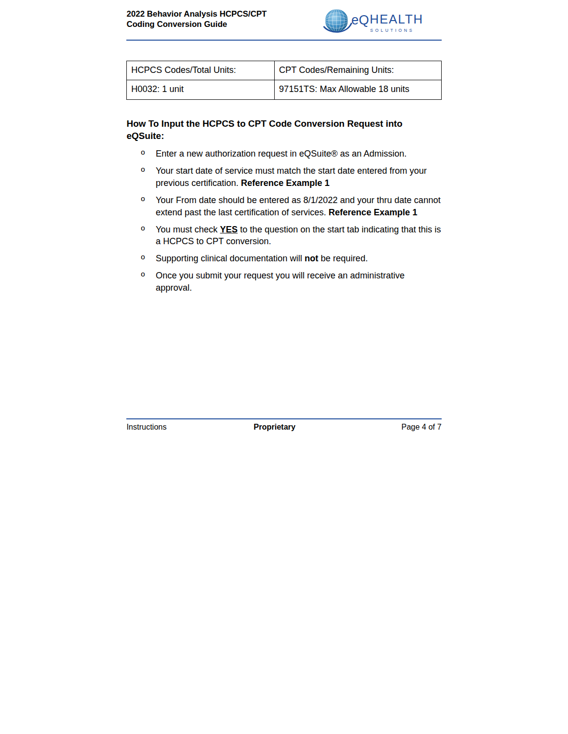2022 Behavior Analysis HCPCS/CPT Coding Conversion Guide
e Q HEALTH SOLUTIONS
| HCPCS Codes/Total Units: | CPT Codes/Remaining Units: |
| H0032: 1 unit | 97151TS: Max Allowable 18 units |
How To Input the HCPCS to CPT Code Conversion Request into eQSuite:
Enter a new authorization request in eQSuite® as an Admission.
Your start date of service must match the start date entered from your previous certification. Reference Example 1
Your From date should be entered as 8/1/2022 and your thru date cannot extend past the last certification of services. Reference Example 1
You must check YES to the question on the start tab indicating that this is a HCPCS to CPT conversion.
Supporting clinical documentation will not be required.
Once you submit your request you will receive an administrative approval.
Instructions
Proprietary
Page 4 of 7